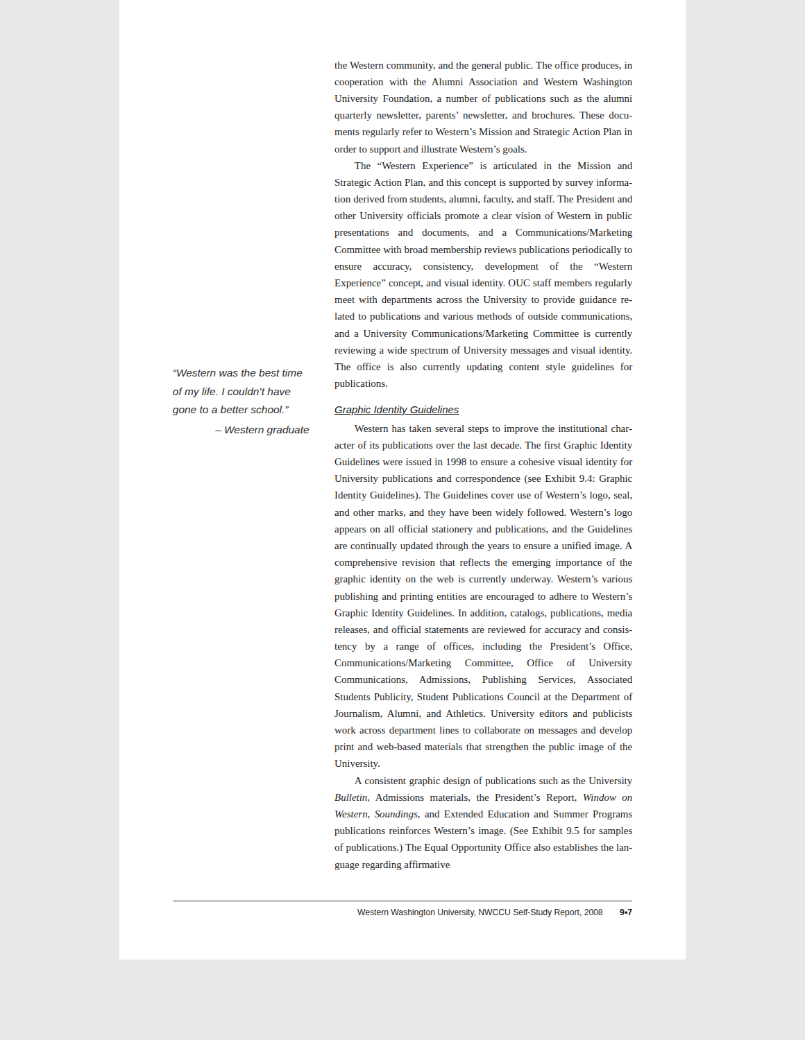“Western was the best time of my life. I couldn’t have gone to a better school.” – Western graduate
the Western community, and the general public. The office produces, in cooperation with the Alumni Association and Western Washington University Foundation, a number of publications such as the alumni quarterly newsletter, parents’ newsletter, and brochures. These documents regularly refer to Western’s Mission and Strategic Action Plan in order to support and illustrate Western’s goals.
The “Western Experience” is articulated in the Mission and Strategic Action Plan, and this concept is supported by survey information derived from students, alumni, faculty, and staff. The President and other University officials promote a clear vision of Western in public presentations and documents, and a Communications/Marketing Committee with broad membership reviews publications periodically to ensure accuracy, consistency, development of the “Western Experience” concept, and visual identity. OUC staff members regularly meet with departments across the University to provide guidance related to publications and various methods of outside communications, and a University Communications/Marketing Committee is currently reviewing a wide spectrum of University messages and visual identity. The office is also currently updating content style guidelines for publications.
Graphic Identity Guidelines
Western has taken several steps to improve the institutional character of its publications over the last decade. The first Graphic Identity Guidelines were issued in 1998 to ensure a cohesive visual identity for University publications and correspondence (see Exhibit 9.4: Graphic Identity Guidelines). The Guidelines cover use of Western’s logo, seal, and other marks, and they have been widely followed. Western’s logo appears on all official stationery and publications, and the Guidelines are continually updated through the years to ensure a unified image. A comprehensive revision that reflects the emerging importance of the graphic identity on the web is currently underway. Western’s various publishing and printing entities are encouraged to adhere to Western’s Graphic Identity Guidelines. In addition, catalogs, publications, media releases, and official statements are reviewed for accuracy and consistency by a range of offices, including the President’s Office, Communications/Marketing Committee, Office of University Communications, Admissions, Publishing Services, Associated Students Publicity, Student Publications Council at the Department of Journalism, Alumni, and Athletics. University editors and publicists work across department lines to collaborate on messages and develop print and web-based materials that strengthen the public image of the University.
A consistent graphic design of publications such as the University Bulletin, Admissions materials, the President’s Report, Window on Western, Soundings, and Extended Education and Summer Programs publications reinforces Western’s image. (See Exhibit 9.5 for samples of publications.) The Equal Opportunity Office also establishes the language regarding affirmative
Western Washington University, NWCCU Self-Study Report, 2008 9•7